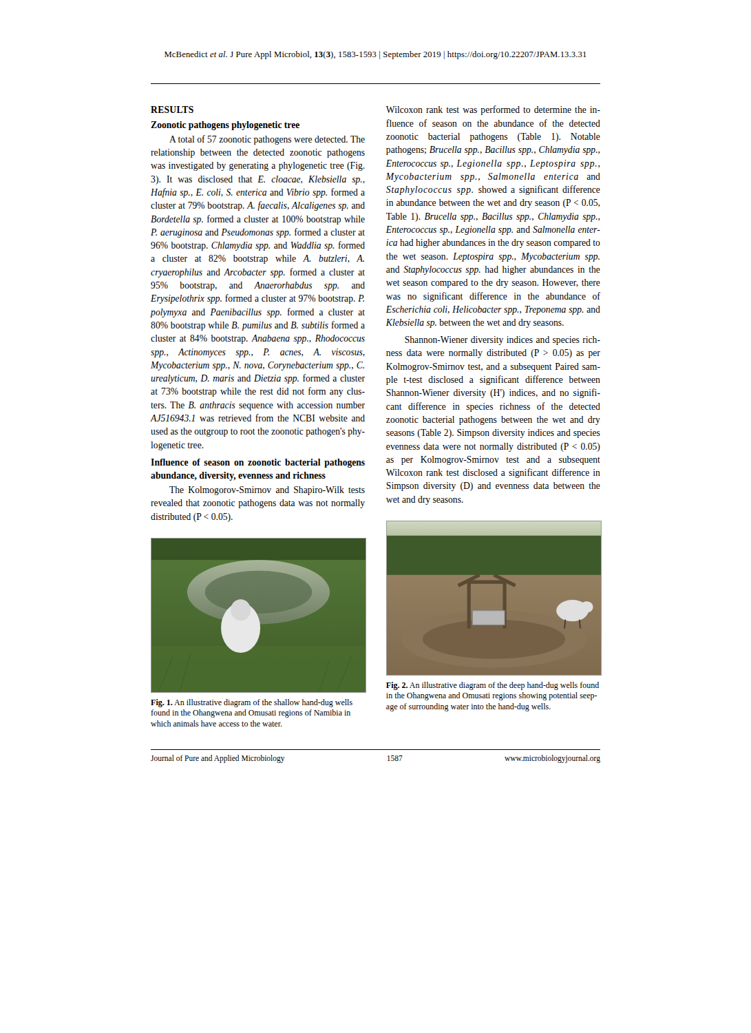McBenedict et al. J Pure Appl Microbiol, 13(3), 1583-1593 | September 2019 | https://doi.org/10.22207/JPAM.13.3.31
Results
Zoonotic pathogens phylogenetic tree
A total of 57 zoonotic pathogens were detected. The relationship between the detected zoonotic pathogens was investigated by generating a phylogenetic tree (Fig. 3). It was disclosed that E. cloacae, Klebsiella sp., Hafnia sp., E. coli, S. enterica and Vibrio spp. formed a cluster at 79% bootstrap. A. faecalis, Alcaligenes sp. and Bordetella sp. formed a cluster at 100% bootstrap while P. aeruginosa and Pseudomonas spp. formed a cluster at 96% bootstrap. Chlamydia spp. and Waddlia sp. formed a cluster at 82% bootstrap while A. butzleri, A. cryaerophilus and Arcobacter spp. formed a cluster at 95% bootstrap, and Anaerorhabdus spp. and Erysipelothrix spp. formed a cluster at 97% bootstrap. P. polymyxa and Paenibacillus spp. formed a cluster at 80% bootstrap while B. pumilus and B. subtilis formed a cluster at 84% bootstrap. Anabaena spp., Rhodococcus spp., Actinomyces spp., P. acnes, A. viscosus, Mycobacterium spp., N. nova, Corynebacterium spp., C. urealyticum, D. maris and Dietzia spp. formed a cluster at 73% bootstrap while the rest did not form any clusters. The B. anthracis sequence with accession number AJ516943.1 was retrieved from the NCBI website and used as the outgroup to root the zoonotic pathogen's phylogenetic tree.
Influence of season on zoonotic bacterial pathogens abundance, diversity, evenness and richness
The Kolmogorov-Smirnov and Shapiro-Wilk tests revealed that zoonotic pathogens data was not normally distributed (P < 0.05).
Fig. 1. An illustrative diagram of the shallow hand-dug wells found in the Ohangwena and Omusati regions of Namibia in which animals have access to the water.
Wilcoxon rank test was performed to determine the influence of season on the abundance of the detected zoonotic bacterial pathogens (Table 1). Notable pathogens; Brucella spp., Bacillus spp., Chlamydia spp., Enterococcus sp., Legionella spp., Leptospira spp., Mycobacterium spp., Salmonella enterica and Staphylococcus spp. showed a significant difference in abundance between the wet and dry season (P < 0.05, Table 1). Brucella spp., Bacillus spp., Chlamydia spp., Enterococcus sp., Legionella spp. and Salmonella enterica had higher abundances in the dry season compared to the wet season. Leptospira spp., Mycobacterium spp. and Staphylococcus spp. had higher abundances in the wet season compared to the dry season. However, there was no significant difference in the abundance of Escherichia coli, Helicobacter spp., Treponema spp. and Klebsiella sp. between the wet and dry seasons.
Shannon-Wiener diversity indices and species richness data were normally distributed (P > 0.05) as per Kolmogrov-Smirnov test, and a subsequent Paired sample t-test disclosed a significant difference between Shannon-Wiener diversity (H') indices, and no significant difference in species richness of the detected zoonotic bacterial pathogens between the wet and dry seasons (Table 2). Simpson diversity indices and species evenness data were not normally distributed (P < 0.05) as per Kolmogrov-Smirnov test and a subsequent Wilcoxon rank test disclosed a significant difference in Simpson diversity (D) and evenness data between the wet and dry seasons.
Fig. 2. An illustrative diagram of the deep hand-dug wells found in the Ohangwena and Omusati regions showing potential seepage of surrounding water into the hand-dug wells.
Journal of Pure and Applied Microbiology
1587
www.microbiologyjournal.org